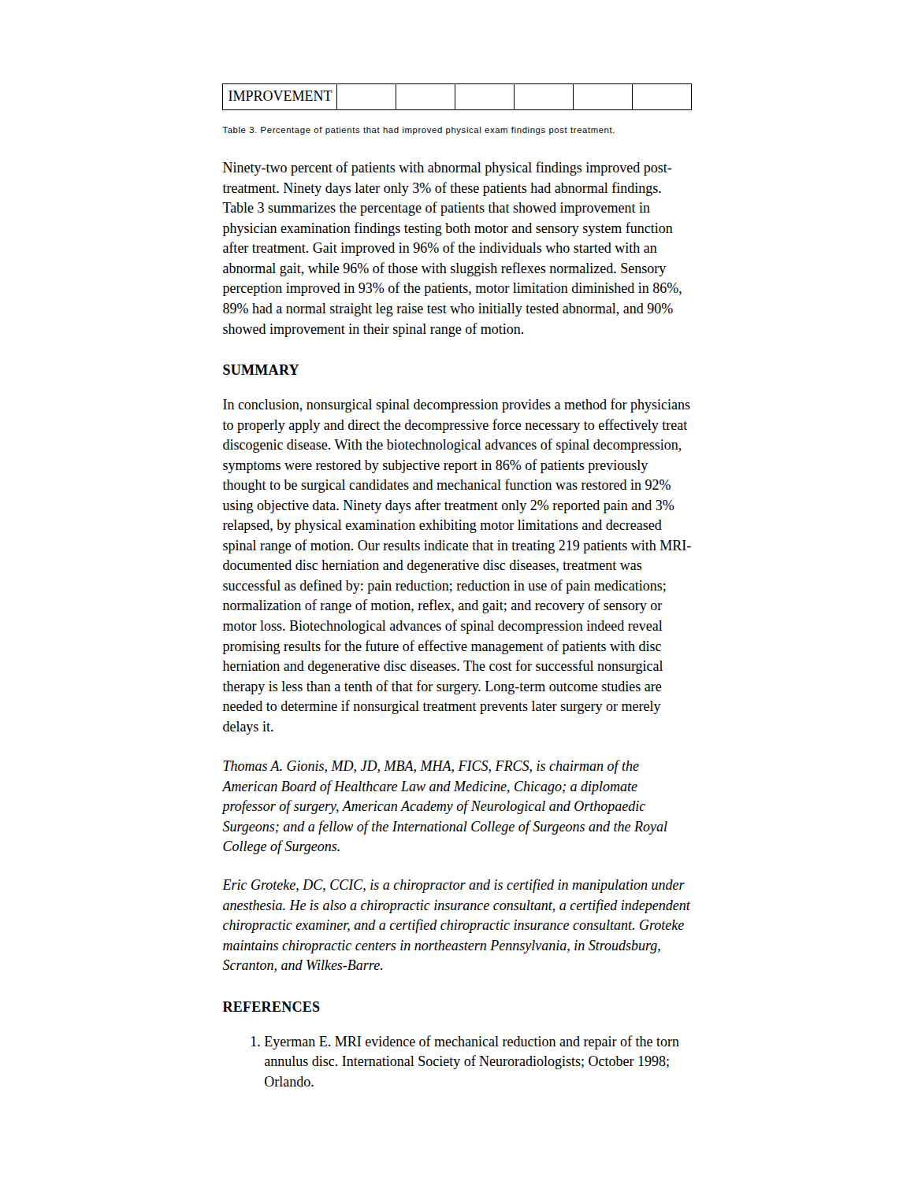| IMPROVEMENT | | | | | | |
Table 3. Percentage of patients that had improved physical exam findings post treatment.
Ninety-two percent of patients with abnormal physical findings improved post-treatment. Ninety days later only 3% of these patients had abnormal findings. Table 3 summarizes the percentage of patients that showed improvement in physician examination findings testing both motor and sensory system function after treatment. Gait improved in 96% of the individuals who started with an abnormal gait, while 96% of those with sluggish reflexes normalized. Sensory perception improved in 93% of the patients, motor limitation diminished in 86%, 89% had a normal straight leg raise test who initially tested abnormal, and 90% showed improvement in their spinal range of motion.
SUMMARY
In conclusion, nonsurgical spinal decompression provides a method for physicians to properly apply and direct the decompressive force necessary to effectively treat discogenic disease. With the biotechnological advances of spinal decompression, symptoms were restored by subjective report in 86% of patients previously thought to be surgical candidates and mechanical function was restored in 92% using objective data. Ninety days after treatment only 2% reported pain and 3% relapsed, by physical examination exhibiting motor limitations and decreased spinal range of motion. Our results indicate that in treating 219 patients with MRI-documented disc herniation and degenerative disc diseases, treatment was successful as defined by: pain reduction; reduction in use of pain medications; normalization of range of motion, reflex, and gait; and recovery of sensory or motor loss. Biotechnological advances of spinal decompression indeed reveal promising results for the future of effective management of patients with disc herniation and degenerative disc diseases. The cost for successful nonsurgical therapy is less than a tenth of that for surgery. Long-term outcome studies are needed to determine if nonsurgical treatment prevents later surgery or merely delays it.
Thomas A. Gionis, MD, JD, MBA, MHA, FICS, FRCS, is chairman of the American Board of Healthcare Law and Medicine, Chicago; a diplomate professor of surgery, American Academy of Neurological and Orthopaedic Surgeons; and a fellow of the International College of Surgeons and the Royal College of Surgeons.
Eric Groteke, DC, CCIC, is a chiropractor and is certified in manipulation under anesthesia. He is also a chiropractic insurance consultant, a certified independent chiropractic examiner, and a certified chiropractic insurance consultant. Groteke maintains chiropractic centers in northeastern Pennsylvania, in Stroudsburg, Scranton, and Wilkes-Barre.
REFERENCES
Eyerman E. MRI evidence of mechanical reduction and repair of the torn annulus disc. International Society of Neuroradiologists; October 1998; Orlando.